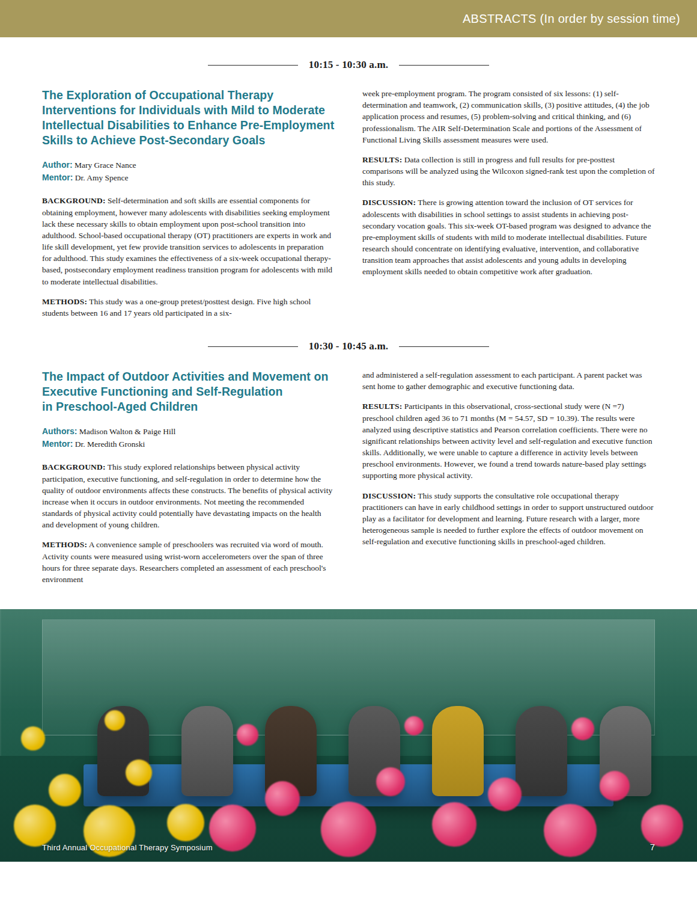ABSTRACTS (In order by session time)
10:15 - 10:30 a.m.
The Exploration of Occupational Therapy Interventions for Individuals with Mild to Moderate Intellectual Disabilities to Enhance Pre-Employment Skills to Achieve Post-Secondary Goals
Author: Mary Grace Nance
Mentor: Dr. Amy Spence
BACKGROUND: Self-determination and soft skills are essential components for obtaining employment, however many adolescents with disabilities seeking employment lack these necessary skills to obtain employment upon post-school transition into adulthood. School-based occupational therapy (OT) practitioners are experts in work and life skill development, yet few provide transition services to adolescents in preparation for adulthood. This study examines the effectiveness of a six-week occupational therapy-based, postsecondary employment readiness transition program for adolescents with mild to moderate intellectual disabilities.
METHODS: This study was a one-group pretest/posttest design. Five high school students between 16 and 17 years old participated in a six-
week pre-employment program. The program consisted of six lessons: (1) self-determination and teamwork, (2) communication skills, (3) positive attitudes, (4) the job application process and resumes, (5) problem-solving and critical thinking, and (6) professionalism. The AIR Self-Determination Scale and portions of the Assessment of Functional Living Skills assessment measures were used.
RESULTS: Data collection is still in progress and full results for pre-posttest comparisons will be analyzed using the Wilcoxon signed-rank test upon the completion of this study.
DISCUSSION: There is growing attention toward the inclusion of OT services for adolescents with disabilities in school settings to assist students in achieving post-secondary vocation goals. This six-week OT-based program was designed to advance the pre-employment skills of students with mild to moderate intellectual disabilities. Future research should concentrate on identifying evaluative, intervention, and collaborative transition team approaches that assist adolescents and young adults in developing employment skills needed to obtain competitive work after graduation.
10:30 - 10:45 a.m.
The Impact of Outdoor Activities and Movement on Executive Functioning and Self-Regulation
in Preschool-Aged Children
Authors: Madison Walton & Paige Hill
Mentor: Dr. Meredith Gronski
BACKGROUND: This study explored relationships between physical activity participation, executive functioning, and self-regulation in order to determine how the quality of outdoor environments affects these constructs. The benefits of physical activity increase when it occurs in outdoor environments. Not meeting the recommended standards of physical activity could potentially have devastating impacts on the health and development of young children.
METHODS: A convenience sample of preschoolers was recruited via word of mouth. Activity counts were measured using wrist-worn accelerometers over the span of three hours for three separate days. Researchers completed an assessment of each preschool's environment
and administered a self-regulation assessment to each participant. A parent packet was sent home to gather demographic and executive functioning data.
RESULTS: Participants in this observational, cross-sectional study were (N =7) preschool children aged 36 to 71 months (M = 54.57, SD = 10.39). The results were analyzed using descriptive statistics and Pearson correlation coefficients. There were no significant relationships between activity level and self-regulation and executive function skills. Additionally, we were unable to capture a difference in activity levels between preschool environments. However, we found a trend towards nature-based play settings supporting more physical activity.
DISCUSSION: This study supports the consultative role occupational therapy practitioners can have in early childhood settings in order to support unstructured outdoor play as a facilitator for development and learning. Future research with a larger, more heterogeneous sample is needed to further explore the effects of outdoor movement on self-regulation and executive functioning skills in preschool-aged children.
Third Annual Occupational Therapy Symposium
7